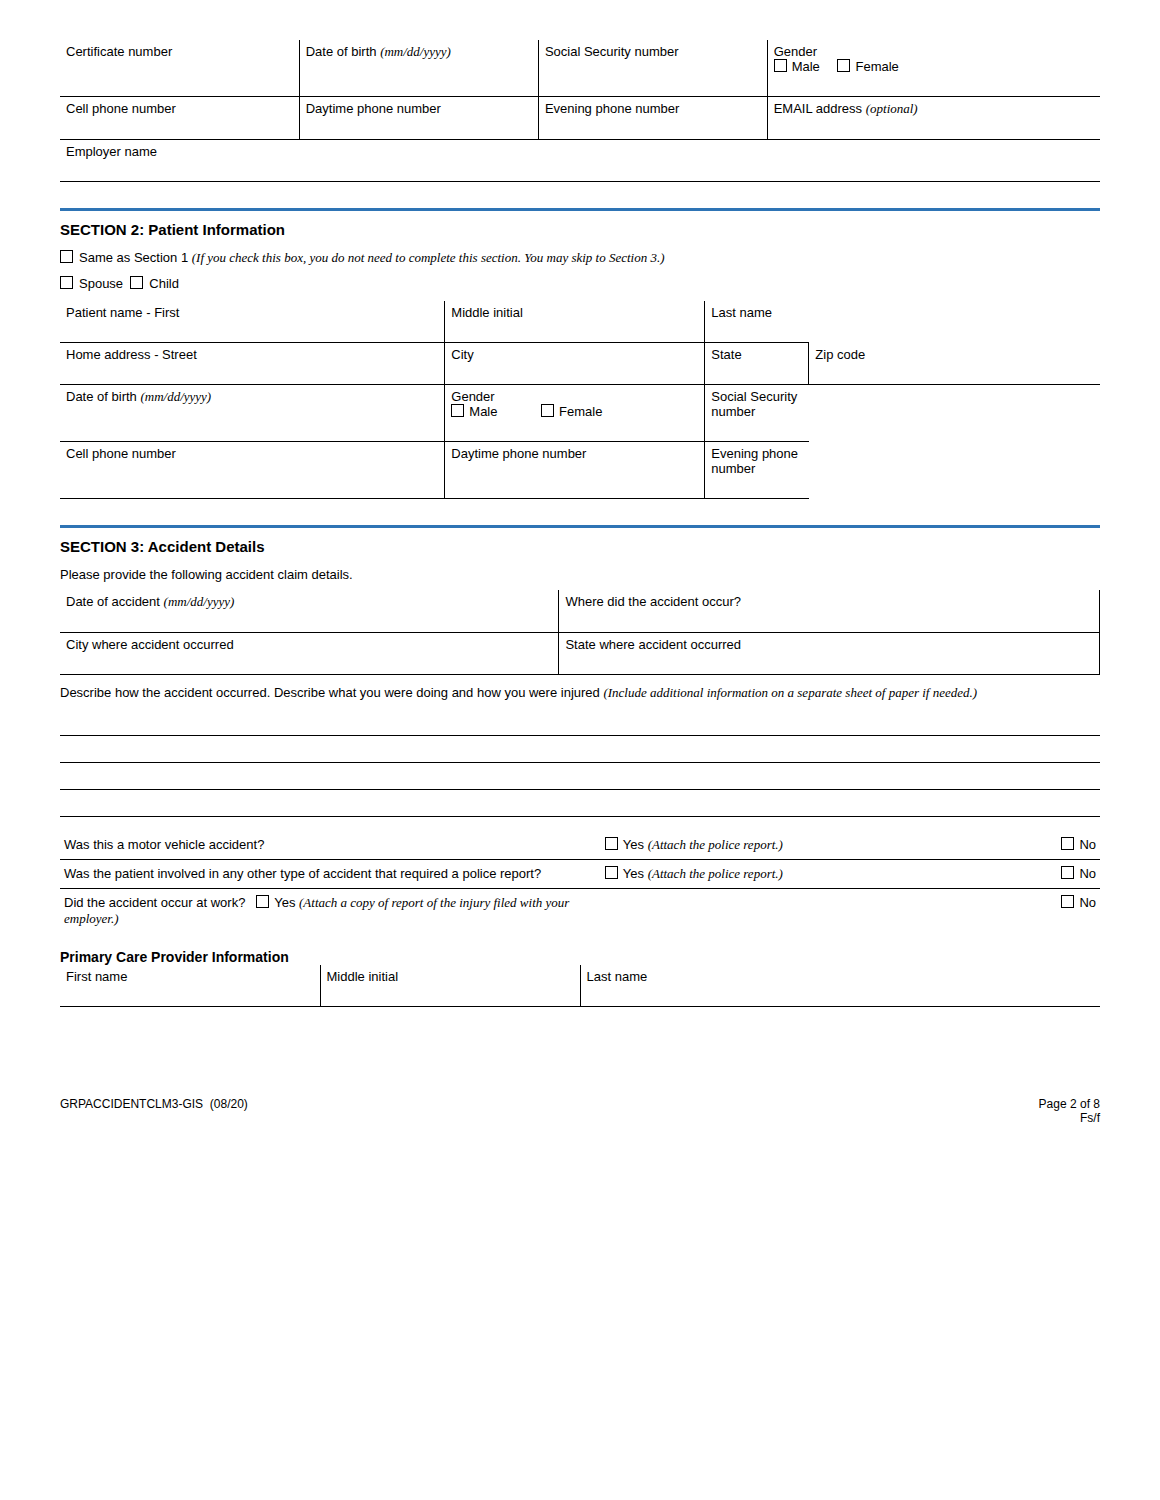| Certificate number | Date of birth (mm/dd/yyyy) | Social Security number | Gender Male Female |
| Cell phone number | Daytime phone number | Evening phone number | EMAIL address (optional) |
| Employer name |
SECTION 2: Patient Information
Same as Section 1 (If you check this box, you do not need to complete this section. You may skip to Section 3.)
Spouse Child
| Patient name - First | Middle initial | Last name |
| Home address - Street | City | State | Zip code |
| Date of birth (mm/dd/yyyy) | Gender Male Female | Social Security number |
| Cell phone number | Daytime phone number | Evening phone number |
SECTION 3: Accident Details
Please provide the following accident claim details.
| Date of accident (mm/dd/yyyy) | Where did the accident occur? |
| City where accident occurred | State where accident occurred |
Describe how the accident occurred. Describe what you were doing and how you were injured (Include additional information on a separate sheet of paper if needed.)
| Was this a motor vehicle accident? | Yes (Attach the police report.) | No |
| Was the patient involved in any other type of accident that required a police report? | Yes (Attach the police report.) | No |
| Did the accident occur at work? Yes (Attach a copy of report of the injury filed with your employer.) | | No |
Primary Care Provider Information
| First name | Middle initial | Last name |
GRPACCIDENTCLM3-GIS (08/20)
Page 2 of 8
Fs/f